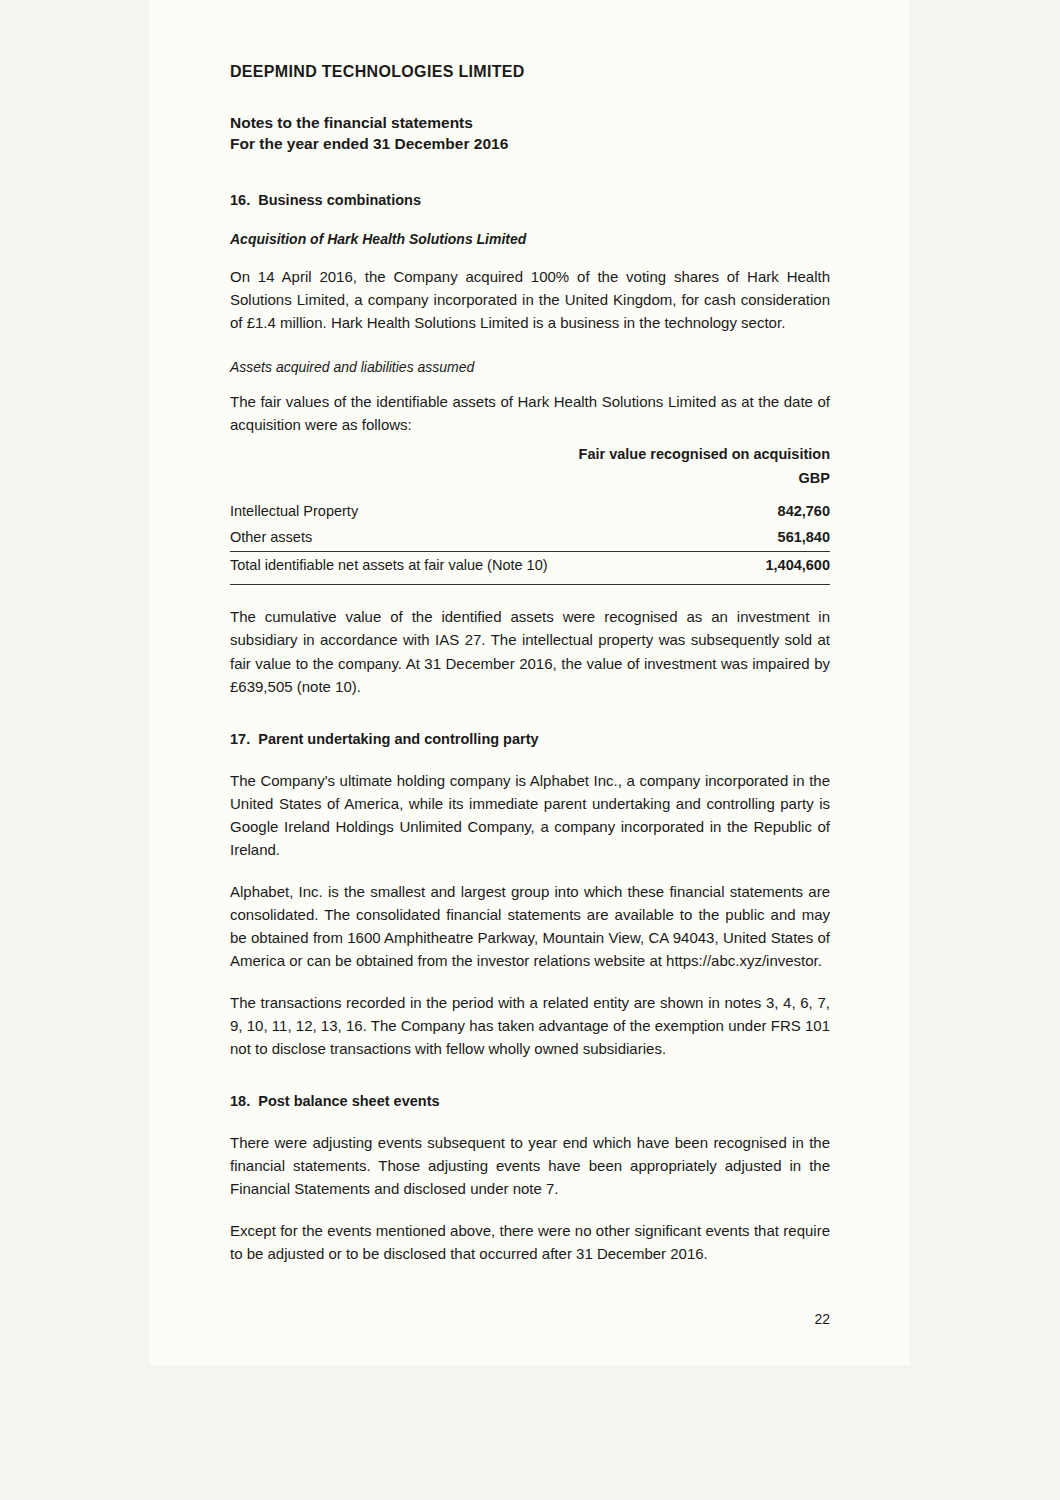DeepMind Technologies Limited
Notes to the financial statements
For the year ended 31 December 2016
16. Business combinations
Acquisition of Hark Health Solutions Limited
On 14 April 2016, the Company acquired 100% of the voting shares of Hark Health Solutions Limited, a company incorporated in the United Kingdom, for cash consideration of £1.4 million. Hark Health Solutions Limited is a business in the technology sector.
Assets acquired and liabilities assumed
The fair values of the identifiable assets of Hark Health Solutions Limited as at the date of acquisition were as follows:
Fair value recognised on acquisition
GBP
| Intellectual Property | 842,760 |
| Other assets | 561,840 |
| Total identifiable net assets at fair value (Note 10) | 1,404,600 |
The cumulative value of the identified assets were recognised as an investment in subsidiary in accordance with IAS 27. The intellectual property was subsequently sold at fair value to the company. At 31 December 2016, the value of investment was impaired by £639,505 (note 10).
17. Parent undertaking and controlling party
The Company's ultimate holding company is Alphabet Inc., a company incorporated in the United States of America, while its immediate parent undertaking and controlling party is Google Ireland Holdings Unlimited Company, a company incorporated in the Republic of Ireland.
Alphabet, Inc. is the smallest and largest group into which these financial statements are consolidated. The consolidated financial statements are available to the public and may be obtained from 1600 Amphitheatre Parkway, Mountain View, CA 94043, United States of America or can be obtained from the investor relations website at https://abc.xyz/investor.
The transactions recorded in the period with a related entity are shown in notes 3, 4, 6, 7, 9, 10, 11, 12, 13, 16. The Company has taken advantage of the exemption under FRS 101 not to disclose transactions with fellow wholly owned subsidiaries.
18. Post balance sheet events
There were adjusting events subsequent to year end which have been recognised in the financial statements. Those adjusting events have been appropriately adjusted in the Financial Statements and disclosed under note 7.
Except for the events mentioned above, there were no other significant events that require to be adjusted or to be disclosed that occurred after 31 December 2016.
22